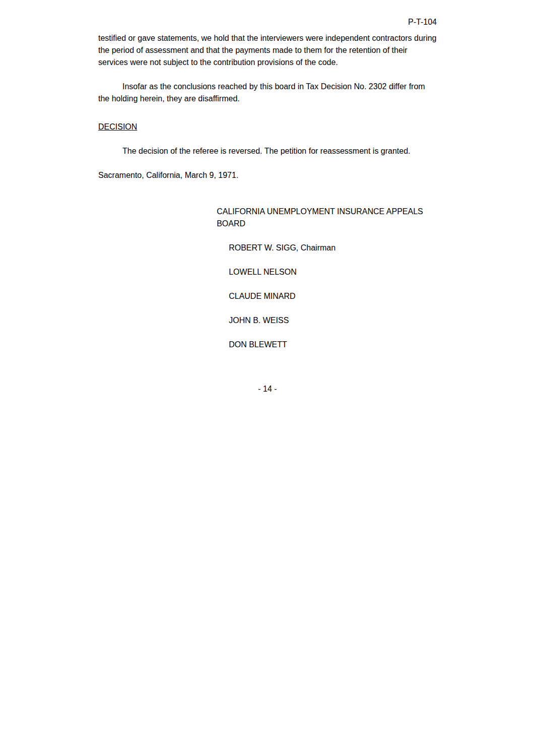P-T-104
testified or gave statements, we hold that the interviewers were independent contractors during the period of assessment and that the payments made to them for the retention of their services were not subject to the contribution provisions of the code.
Insofar as the conclusions reached by this board in Tax Decision No. 2302 differ from the holding herein, they are disaffirmed.
DECISION
The decision of the referee is reversed. The petition for reassessment is granted.
Sacramento, California, March 9, 1971.
CALIFORNIA UNEMPLOYMENT INSURANCE APPEALS BOARD
ROBERT W. SIGG, Chairman
LOWELL NELSON
CLAUDE MINARD
JOHN B. WEISS
DON BLEWETT
- 14 -